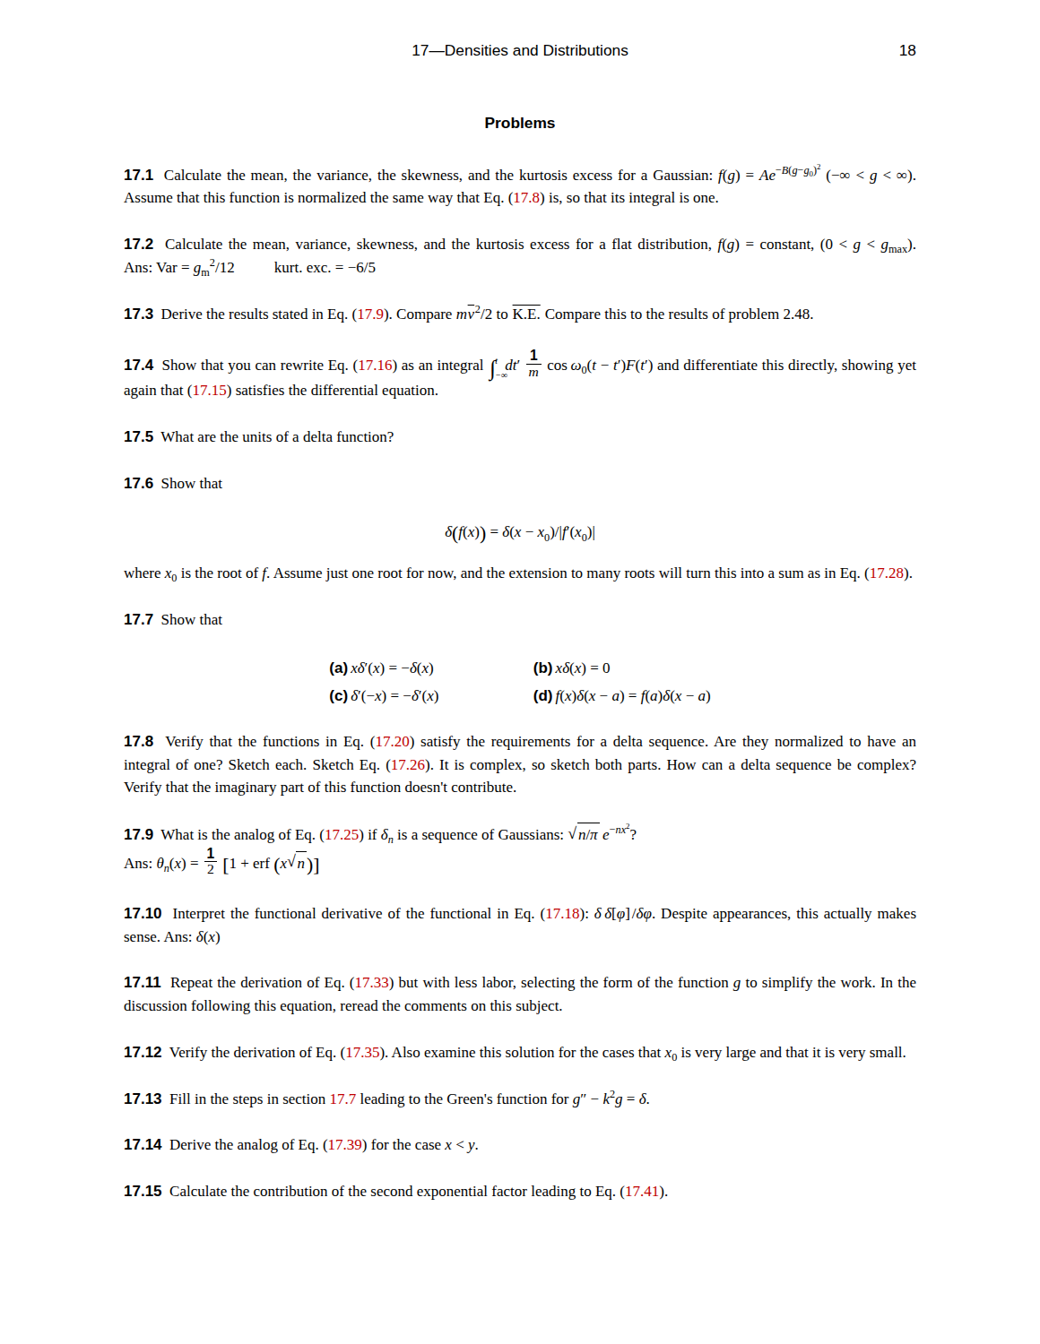17—Densities and Distributions 18
Problems
17.1 Calculate the mean, the variance, the skewness, and the kurtosis excess for a Gaussian: f(g) = Ae−B(g−g0)2 (−∞ < g < ∞). Assume that this function is normalized the same way that Eq. (17.8) is, so that its integral is one.
17.2 Calculate the mean, variance, skewness, and the kurtosis excess for a flat distribution, f(g) = constant, (0 < g < gmax). Ans: Var = gm2/12 kurt. exc. = −6/5
17.3 Derive the results stated in Eq. (17.9). Compare mv2/2 to K.E. Compare this to the results of problem 2.48.
17.4 Show that you can rewrite Eq. (17.16) as an integral ∫t−∞dt′ 1 m cos ω0(t − t′)F(t′) and differentiate this directly, showing yet again that (17.15) satisfies the differential equation.
17.5 What are the units of a delta function?
17.6 Show that
δ(f(x)) = δ(x − x0)/|f′(x0)|
where x0 is the root of f. Assume just one root for now, and the extension to many roots will turn this into a sum as in Eq. (17.28).
17.7 Show that
| (a) xδ ′( x ) = − δ ( x ) | (b) xδ ( x ) = 0 |
| (c) δ ′(− x ) = − δ ′( x ) | (d) f ( x ) δ ( x − a ) = f ( a ) δ ( x − a ) |
17.8 Verify that the functions in Eq. (17.20) satisfy the requirements for a delta sequence. Are they normalized to have an integral of one? Sketch each. Sketch Eq. (17.26). It is complex, so sketch both parts. How can a delta sequence be complex? Verify that the imaginary part of this function doesn't contribute.
17.9 What is the analog of Eq. (17.25) if δn is a sequence of Gaussians: n/π e−nx2?
Ans: θn(x) = 12 [1 + erf (xn)]
17.10 Interpret the functional derivative of the functional in Eq. (17.18): δ δ[φ] /δφ. Despite appearances, this actually makes sense. Ans: δ(x)
17.11 Repeat the derivation of Eq. (17.33) but with less labor, selecting the form of the function g to simplify the work. In the discussion following this equation, reread the comments on this subject.
17.12 Verify the derivation of Eq. (17.35). Also examine this solution for the cases that x0 is very large and that it is very small.
17.13 Fill in the steps in section 17.7 leading to the Green's function for g″ − k2g = δ.
17.14 Derive the analog of Eq. (17.39) for the case x < y.
17.15 Calculate the contribution of the second exponential factor leading to Eq. (17.41).